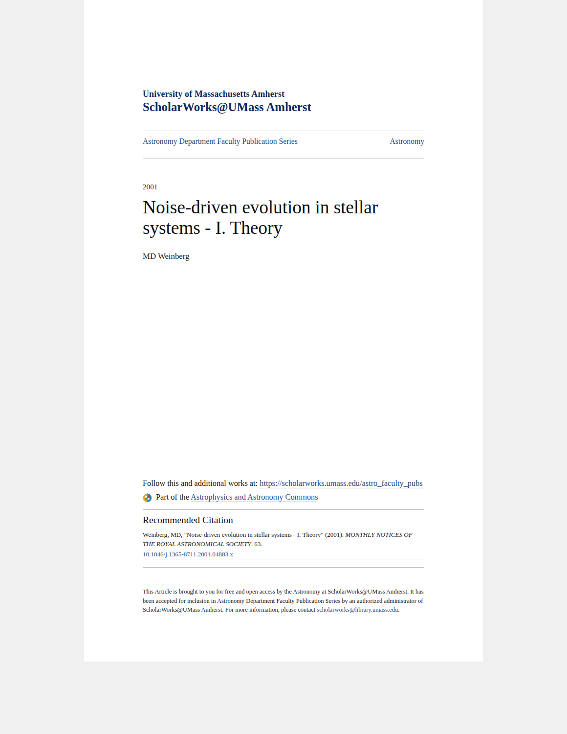University of Massachusetts Amherst
ScholarWorks@UMass Amherst
Astronomy Department Faculty Publication Series Astronomy
2001
Noise-driven evolution in stellar systems - I. Theory
MD Weinberg
Follow this and additional works at: https://scholarworks.umass.edu/astro_faculty_pubs
Part of the Astrophysics and Astronomy Commons
Recommended Citation
Weinberg, MD, "Noise-driven evolution in stellar systems - I. Theory" (2001). MONTHLY NOTICES OF THE ROYAL ASTRONOMICAL SOCIETY. 63. 10.1046/j.1365-8711.2001.04883.x
This Article is brought to you for free and open access by the Astronomy at ScholarWorks@UMass Amherst. It has been accepted for inclusion in Astronomy Department Faculty Publication Series by an authorized administrator of ScholarWorks@UMass Amherst. For more information, please contact scholarworks@library.umass.edu.